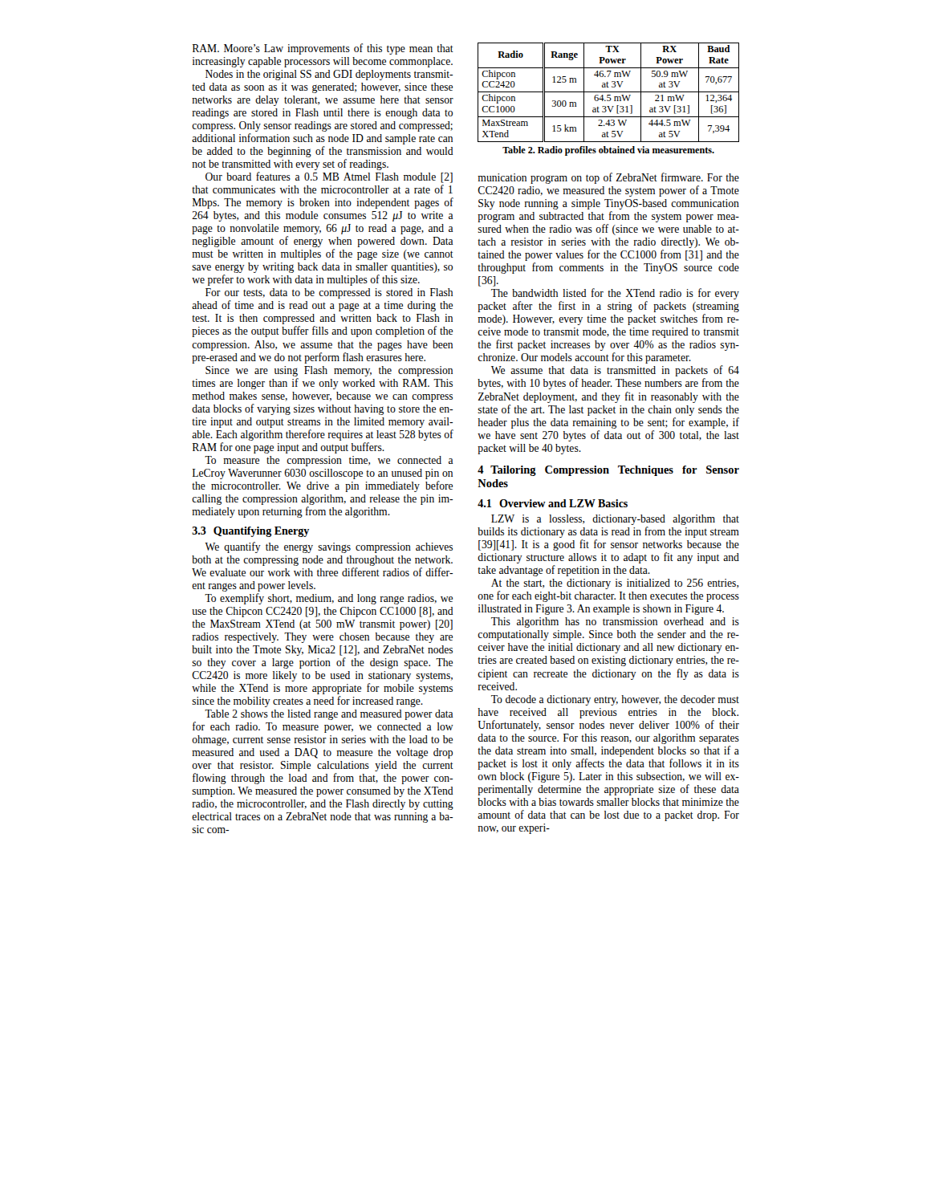RAM. Moore’s Law improvements of this type mean that increasingly capable processors will become commonplace.
Nodes in the original SS and GDI deployments transmitted data as soon as it was generated; however, since these networks are delay tolerant, we assume here that sensor readings are stored in Flash until there is enough data to compress. Only sensor readings are stored and compressed; additional information such as node ID and sample rate can be added to the beginning of the transmission and would not be transmitted with every set of readings.
Our board features a 0.5 MB Atmel Flash module [2] that communicates with the microcontroller at a rate of 1 Mbps. The memory is broken into independent pages of 264 bytes, and this module consumes 512 μ J to write a page to nonvolatile memory, 66 μ J to read a page, and a negligible amount of energy when powered down. Data must be written in multiples of the page size (we cannot save energy by writing back data in smaller quantities), so we prefer to work with data in multiples of this size.
For our tests, data to be compressed is stored in Flash ahead of time and is read out a page at a time during the test. It is then compressed and written back to Flash in pieces as the output buffer fills and upon completion of the compression. Also, we assume that the pages have been pre-erased and we do not perform flash erasures here.
Since we are using Flash memory, the compression times are longer than if we only worked with RAM. This method makes sense, however, because we can compress data blocks of varying sizes without having to store the entire input and output streams in the limited memory available. Each algorithm therefore requires at least 528 bytes of RAM for one page input and output buffers.
To measure the compression time, we connected a LeCroy Waverunner 6030 oscilloscope to an unused pin on the microcontroller. We drive a pin immediately before calling the compression algorithm, and release the pin immediately upon returning from the algorithm.
3.3 Quantifying Energy
We quantify the energy savings compression achieves both at the compressing node and throughout the network. We evaluate our work with three different radios of different ranges and power levels.
To exemplify short, medium, and long range radios, we use the Chipcon CC2420 [9], the Chipcon CC1000 [8], and the MaxStream XTend (at 500 mW transmit power) [20] radios respectively. They were chosen because they are built into the Tmote Sky, Mica2 [12], and ZebraNet nodes so they cover a large portion of the design space. The CC2420 is more likely to be used in stationary systems, while the XTend is more appropriate for mobile systems since the mobility creates a need for increased range.
Table 2 shows the listed range and measured power data for each radio. To measure power, we connected a low ohmage, current sense resistor in series with the load to be measured and used a DAQ to measure the voltage drop over that resistor. Simple calculations yield the current flowing through the load and from that, the power consumption. We measured the power consumed by the XTend radio, the microcontroller, and the Flash directly by cutting electrical traces on a ZebraNet node that was running a basic com-
| Radio | Range | TX Power | RX Power | Baud Rate |
| --- | --- | --- | --- | --- |
| Chipcon CC2420 | 125 m | 46.7 mW at 3V | 50.9 mW at 3V | 70,677 |
| Chipcon CC1000 | 300 m | 64.5 mW at 3V [31] | 21 mW at 3V [31] | 12,364 [36] |
| MaxStream XTend | 15 km | 2.43 W at 5V | 444.5 mW at 5V | 7,394 |
Table 2. Radio profiles obtained via measurements.
munication program on top of ZebraNet firmware. For the CC2420 radio, we measured the system power of a Tmote Sky node running a simple TinyOS-based communication program and subtracted that from the system power measured when the radio was off (since we were unable to attach a resistor in series with the radio directly). We obtained the power values for the CC1000 from [31] and the throughput from comments in the TinyOS source code [36].
The bandwidth listed for the XTend radio is for every packet after the first in a string of packets (streaming mode). However, every time the packet switches from receive mode to transmit mode, the time required to transmit the first packet increases by over 40% as the radios synchronize. Our models account for this parameter.
We assume that data is transmitted in packets of 64 bytes, with 10 bytes of header. These numbers are from the ZebraNet deployment, and they fit in reasonably with the state of the art. The last packet in the chain only sends the header plus the data remaining to be sent; for example, if we have sent 270 bytes of data out of 300 total, the last packet will be 40 bytes.
4 Tailoring Compression Techniques for Sensor Nodes
4.1 Overview and LZW Basics
LZW is a lossless, dictionary-based algorithm that builds its dictionary as data is read in from the input stream [39][41]. It is a good fit for sensor networks because the dictionary structure allows it to adapt to fit any input and take advantage of repetition in the data.
At the start, the dictionary is initialized to 256 entries, one for each eight-bit character. It then executes the process illustrated in Figure 3. An example is shown in Figure 4.
This algorithm has no transmission overhead and is computationally simple. Since both the sender and the receiver have the initial dictionary and all new dictionary entries are created based on existing dictionary entries, the recipient can recreate the dictionary on the fly as data is received.
To decode a dictionary entry, however, the decoder must have received all previous entries in the block. Unfortunately, sensor nodes never deliver 100% of their data to the source. For this reason, our algorithm separates the data stream into small, independent blocks so that if a packet is lost it only affects the data that follows it in its own block (Figure 5). Later in this subsection, we will experimentally determine the appropriate size of these data blocks with a bias towards smaller blocks that minimize the amount of data that can be lost due to a packet drop. For now, our experi-